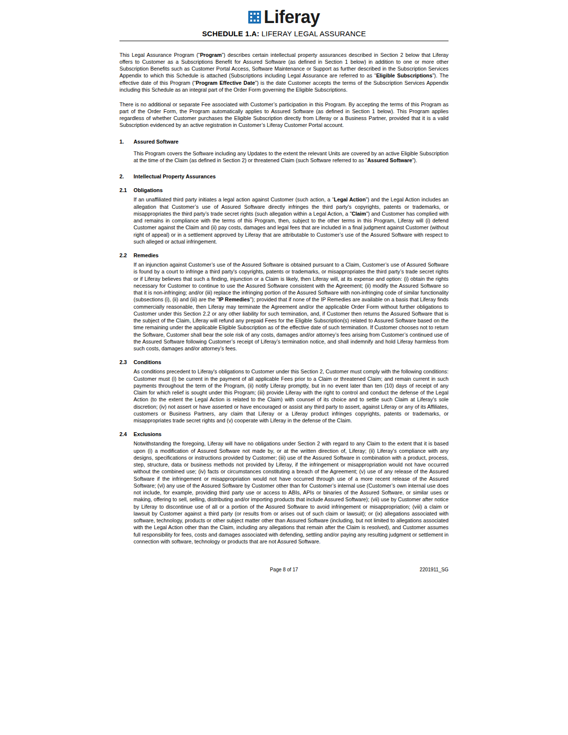Liferay
SCHEDULE 1.A: LIFERAY LEGAL ASSURANCE
This Legal Assurance Program (“Program”) describes certain intellectual property assurances described in Section 2 below that Liferay offers to Customer as a Subscriptions Benefit for Assured Software (as defined in Section 1 below) in addition to one or more other Subscription Benefits such as Customer Portal Access, Software Maintenance or Support as further described in the Subscription Services Appendix to which this Schedule is attached (Subscriptions including Legal Assurance are referred to as “Eligible Subscriptions”). The effective date of this Program (“Program Effective Date”) is the date Customer accepts the terms of the Subscription Services Appendix including this Schedule as an integral part of the Order Form governing the Eligible Subscriptions.
There is no additional or separate Fee associated with Customer’s participation in this Program. By accepting the terms of this Program as part of the Order Form, the Program automatically applies to Assured Software (as defined in Section 1 below). This Program applies regardless of whether Customer purchases the Eligible Subscription directly from Liferay or a Business Partner, provided that it is a valid Subscription evidenced by an active registration in Customer’s Liferay Customer Portal account.
1.
Assured Software
This Program covers the Software including any Updates to the extent the relevant Units are covered by an active Eligible Subscription at the time of the Claim (as defined in Section 2) or threatened Claim (such Software referred to as “Assured Software”).
2.
Intellectual Property Assurances
2.1
Obligations
If an unaffiliated third party initiates a legal action against Customer (such action, a “Legal Action”) and the Legal Action includes an allegation that Customer’s use of Assured Software directly infringes the third party's copyrights, patents or trademarks, or misappropriates the third party’s trade secret rights (such allegation within a Legal Action, a "Claim") and Customer has complied with and remains in compliance with the terms of this Program, then, subject to the other terms in this Program, Liferay will (i) defend Customer against the Claim and (ii) pay costs, damages and legal fees that are included in a final judgment against Customer (without right of appeal) or in a settlement approved by Liferay that are attributable to Customer’s use of the Assured Software with respect to such alleged or actual infringement.
2.2
Remedies
If an injunction against Customer’s use of the Assured Software is obtained pursuant to a Claim, Customer’s use of Assured Software is found by a court to infringe a third party's copyrights, patents or trademarks, or misappropriates the third party’s trade secret rights or if Liferay believes that such a finding, injunction or a Claim is likely, then Liferay will, at its expense and option: (i) obtain the rights necessary for Customer to continue to use the Assured Software consistent with the Agreement; (ii) modify the Assured Software so that it is non-infringing; and/or (iii) replace the infringing portion of the Assured Software with non-infringing code of similar functionality (subsections (i), (ii) and (iii) are the "IP Remedies"); provided that if none of the IP Remedies are available on a basis that Liferay finds commercially reasonable, then Liferay may terminate the Agreement and/or the applicable Order Form without further obligations to Customer under this Section 2.2 or any other liability for such termination, and, if Customer then returns the Assured Software that is the subject of the Claim, Liferay will refund any prepaid Fees for the Eligible Subscription(s) related to Assured Software based on the time remaining under the applicable Eligible Subscription as of the effective date of such termination. If Customer chooses not to return the Software, Customer shall bear the sole risk of any costs, damages and/or attorney’s fees arising from Customer’s continued use of the Assured Software following Customer’s receipt of Liferay’s termination notice, and shall indemnify and hold Liferay harmless from such costs, damages and/or attorney’s fees.
2.3
Conditions
As conditions precedent to Liferay's obligations to Customer under this Section 2, Customer must comply with the following conditions: Customer must (i) be current in the payment of all applicable Fees prior to a Claim or threatened Claim; and remain current in such payments throughout the term of the Program, (ii) notify Liferay promptly, but in no event later than ten (10) days of receipt of any Claim for which relief is sought under this Program; (iii) provide Liferay with the right to control and conduct the defense of the Legal Action (to the extent the Legal Action is related to the Claim) with counsel of its choice and to settle such Claim at Liferay's sole discretion; (iv) not assert or have asserted or have encouraged or assist any third party to assert, against Liferay or any of its Affiliates, customers or Business Partners, any claim that Liferay or a Liferay product infringes copyrights, patents or trademarks, or misappropriates trade secret rights and (v) cooperate with Liferay in the defense of the Claim.
2.4
Exclusions
Notwithstanding the foregoing, Liferay will have no obligations under Section 2 with regard to any Claim to the extent that it is based upon (i) a modification of Assured Software not made by, or at the written direction of, Liferay; (ii) Liferay's compliance with any designs, specifications or instructions provided by Customer; (iii) use of the Assured Software in combination with a product, process, step, structure, data or business methods not provided by Liferay, if the infringement or misappropriation would not have occurred without the combined use; (iv) facts or circumstances constituting a breach of the Agreement; (v) use of any release of the Assured Software if the infringement or misappropriation would not have occurred through use of a more recent release of the Assured Software; (vi) any use of the Assured Software by Customer other than for Customer’s internal use (Customer’s own internal use does not include, for example, providing third party use or access to ABIs, APIs or binaries of the Assured Software, or similar uses or making, offering to sell, selling, distributing and/or importing products that include Assured Software); (vii) use by Customer after notice by Liferay to discontinue use of all or a portion of the Assured Software to avoid infringement or misappropriation; (viii) a claim or lawsuit by Customer against a third party (or results from or arises out of such claim or lawsuit); or (ix) allegations associated with software, technology, products or other subject matter other than Assured Software (including, but not limited to allegations associated with the Legal Action other than the Claim, including any allegations that remain after the Claim is resolved), and Customer assumes full responsibility for fees, costs and damages associated with defending, settling and/or paying any resulting judgment or settlement in connection with software, technology or products that are not Assured Software.
Page 8 of 17
2201911_SG